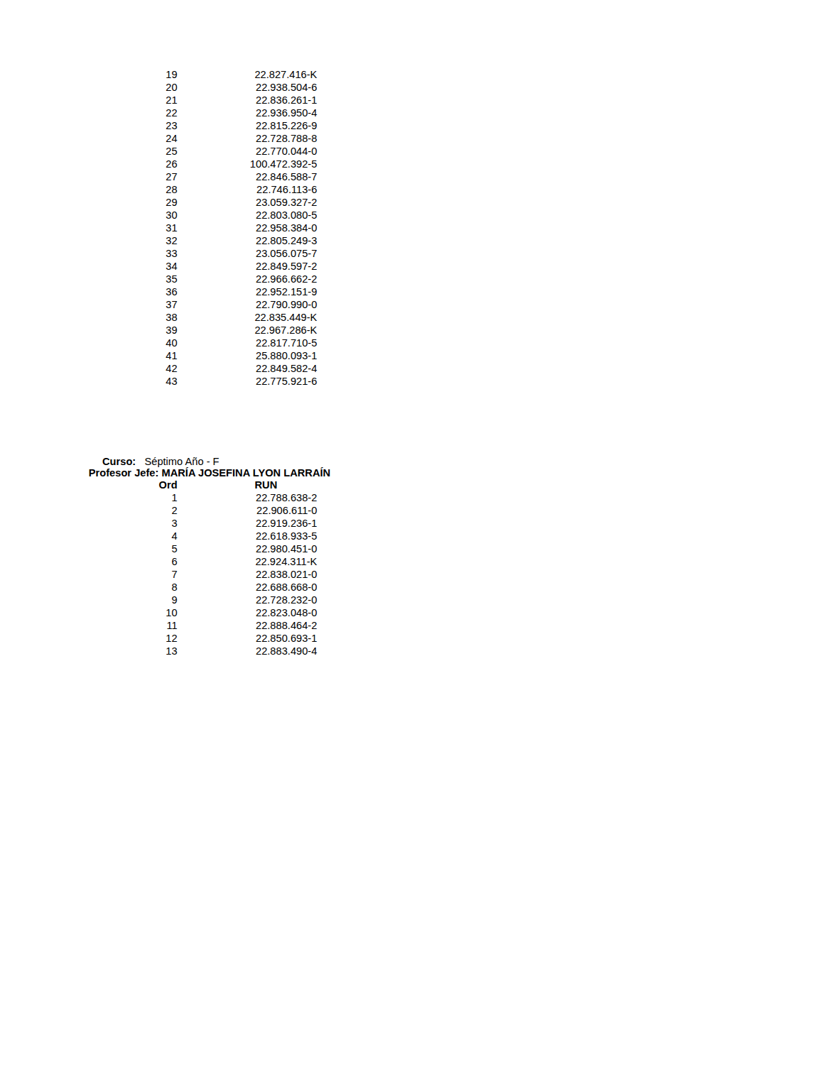| 19 | 22.827.416-K |
| 20 | 22.938.504-6 |
| 21 | 22.836.261-1 |
| 22 | 22.936.950-4 |
| 23 | 22.815.226-9 |
| 24 | 22.728.788-8 |
| 25 | 22.770.044-0 |
| 26 | 100.472.392-5 |
| 27 | 22.846.588-7 |
| 28 | 22.746.113-6 |
| 29 | 23.059.327-2 |
| 30 | 22.803.080-5 |
| 31 | 22.958.384-0 |
| 32 | 22.805.249-3 |
| 33 | 23.056.075-7 |
| 34 | 22.849.597-2 |
| 35 | 22.966.662-2 |
| 36 | 22.952.151-9 |
| 37 | 22.790.990-0 |
| 38 | 22.835.449-K |
| 39 | 22.967.286-K |
| 40 | 22.817.710-5 |
| 41 | 25.880.093-1 |
| 42 | 22.849.582-4 |
| 43 | 22.775.921-6 |
Curso: Séptimo Año - F
Profesor Jefe: MARÍA JOSEFINA LYON LARRAÍN
| Ord | RUN |
| 1 | 22.788.638-2 |
| 2 | 22.906.611-0 |
| 3 | 22.919.236-1 |
| 4 | 22.618.933-5 |
| 5 | 22.980.451-0 |
| 6 | 22.924.311-K |
| 7 | 22.838.021-0 |
| 8 | 22.688.668-0 |
| 9 | 22.728.232-0 |
| 10 | 22.823.048-0 |
| 11 | 22.888.464-2 |
| 12 | 22.850.693-1 |
| 13 | 22.883.490-4 |